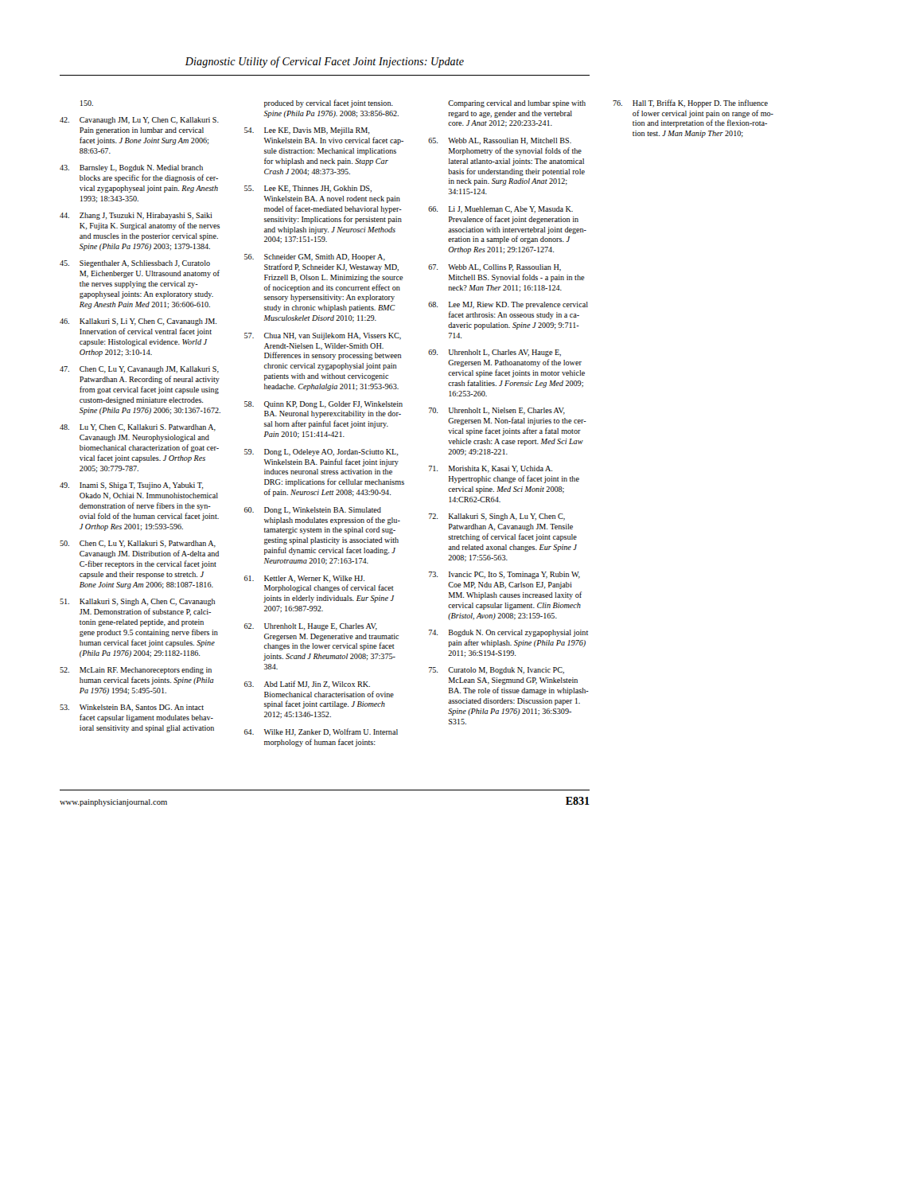Diagnostic Utility of Cervical Facet Joint Injections: Update
150.
42. Cavanaugh JM, Lu Y, Chen C, Kallakuri S. Pain generation in lumbar and cervical facet joints. J Bone Joint Surg Am 2006; 88:63-67.
43. Barnsley L, Bogduk N. Medial branch blocks are specific for the diagnosis of cervical zygapophyseal joint pain. Reg Anesth 1993; 18:343-350.
44. Zhang J, Tsuzuki N, Hirabayashi S, Saiki K, Fujita K. Surgical anatomy of the nerves and muscles in the posterior cervical spine. Spine (Phila Pa 1976) 2003; 1379-1384.
45. Siegenthaler A, Schliessbach J, Curatolo M, Eichenberger U. Ultrasound anatomy of the nerves supplying the cervical zygapophyseal joints: An exploratory study. Reg Anesth Pain Med 2011; 36:606-610.
46. Kallakuri S, Li Y, Chen C, Cavanaugh JM. Innervation of cervical ventral facet joint capsule: Histological evidence. World J Orthop 2012; 3:10-14.
47. Chen C, Lu Y, Cavanaugh JM, Kallakuri S, Patwardhan A. Recording of neural activity from goat cervical facet joint capsule using custom-designed miniature electrodes. Spine (Phila Pa 1976) 2006; 30:1367-1672.
48. Lu Y, Chen C, Kallakuri S. Patwardhan A, Cavanaugh JM. Neurophysiological and biomechanical characterization of goat cervical facet joint capsules. J Orthop Res 2005; 30:779-787.
49. Inami S, Shiga T, Tsujino A, Yabuki T, Okado N, Ochiai N. Immunohistochemical demonstration of nerve fibers in the synovial fold of the human cervical facet joint. J Orthop Res 2001; 19:593-596.
50. Chen C, Lu Y, Kallakuri S, Patwardhan A, Cavanaugh JM. Distribution of A-delta and C-fiber receptors in the cervical facet joint capsule and their response to stretch. J Bone Joint Surg Am 2006; 88:1087-1816.
51. Kallakuri S, Singh A, Chen C, Cavanaugh JM. Demonstration of substance P, calcitonin gene-related peptide, and protein gene product 9.5 containing nerve fibers in human cervical facet joint capsules. Spine (Phila Pa 1976) 2004; 29:1182-1186.
52. McLain RF. Mechanoreceptors ending in human cervical facets joints. Spine (Phila Pa 1976) 1994; 5:495-501.
53. Winkelstein BA, Santos DG. An intact facet capsular ligament modulates behavioral sensitivity and spinal glial activation produced by cervical facet joint tension. Spine (Phila Pa 1976). 2008; 33:856-862.
54. Lee KE, Davis MB, Mejilla RM, Winkelstein BA. In vivo cervical facet capsule distraction: Mechanical implications for whiplash and neck pain. Stapp Car Crash J 2004; 48:373-395.
55. Lee KE, Thinnes JH, Gokhin DS, Winkelstein BA. A novel rodent neck pain model of facet-mediated behavioral hypersensitivity: Implications for persistent pain and whiplash injury. J Neurosci Methods 2004; 137:151-159.
56. Schneider GM, Smith AD, Hooper A, Stratford P, Schneider KJ, Westaway MD, Frizzell B, Olson L. Minimizing the source of nociception and its concurrent effect on sensory hypersensitivity: An exploratory study in chronic whiplash patients. BMC Musculoskelet Disord 2010; 11:29.
57. Chua NH, van Suijlekom HA, Vissers KC, Arendt-Nielsen L, Wilder-Smith OH. Differences in sensory processing between chronic cervical zygapophysial joint pain patients with and without cervicogenic headache. Cephalalgia 2011; 31:953-963.
58. Quinn KP, Dong L, Golder FJ, Winkelstein BA. Neuronal hyperexcitability in the dorsal horn after painful facet joint injury. Pain 2010; 151:414-421.
59. Dong L, Odeleye AO, Jordan-Sciutto KL, Winkelstein BA. Painful facet joint injury induces neuronal stress activation in the DRG: implications for cellular mechanisms of pain. Neurosci Lett 2008; 443:90-94.
60. Dong L, Winkelstein BA. Simulated whiplash modulates expression of the glutamatergic system in the spinal cord suggesting spinal plasticity is associated with painful dynamic cervical facet loading. J Neurotrauma 2010; 27:163-174.
61. Kettler A, Werner K, Wilke HJ. Morphological changes of cervical facet joints in elderly individuals. Eur Spine J 2007; 16:987-992.
62. Uhrenholt L, Hauge E, Charles AV, Gregersen M. Degenerative and traumatic changes in the lower cervical spine facet joints. Scand J Rheumatol 2008; 37:375-384.
63. Abd Latif MJ, Jin Z, Wilcox RK. Biomechanical characterisation of ovine spinal facet joint cartilage. J Biomech 2012; 45:1346-1352.
64. Wilke HJ, Zanker D, Wolfram U. Internal morphology of human facet joints: Comparing cervical and lumbar spine with regard to age, gender and the vertebral core. J Anat 2012; 220:233-241.
65. Webb AL, Rassoulian H, Mitchell BS. Morphometry of the synovial folds of the lateral atlanto-axial joints: The anatomical basis for understanding their potential role in neck pain. Surg Radiol Anat 2012; 34:115-124.
66. Li J, Muehleman C, Abe Y, Masuda K. Prevalence of facet joint degeneration in association with intervertebral joint degeneration in a sample of organ donors. J Orthop Res 2011; 29:1267-1274.
67. Webb AL, Collins P, Rassoulian H, Mitchell BS. Synovial folds - a pain in the neck? Man Ther 2011; 16:118-124.
68. Lee MJ, Riew KD. The prevalence cervical facet arthrosis: An osseous study in a cadaveric population. Spine J 2009; 9:711-714.
69. Uhrenholt L, Charles AV, Hauge E, Gregersen M. Pathoanatomy of the lower cervical spine facet joints in motor vehicle crash fatalities. J Forensic Leg Med 2009; 16:253-260.
70. Uhrenholt L, Nielsen E, Charles AV, Gregersen M. Non-fatal injuries to the cervical spine facet joints after a fatal motor vehicle crash: A case report. Med Sci Law 2009; 49:218-221.
71. Morishita K, Kasai Y, Uchida A. Hypertrophic change of facet joint in the cervical spine. Med Sci Monit 2008; 14:CR62-CR64.
72. Kallakuri S, Singh A, Lu Y, Chen C, Patwardhan A, Cavanaugh JM. Tensile stretching of cervical facet joint capsule and related axonal changes. Eur Spine J 2008; 17:556-563.
73. Ivancic PC, Ito S, Tominaga Y, Rubin W, Coe MP, Ndu AB, Carlson EJ, Panjabi MM. Whiplash causes increased laxity of cervical capsular ligament. Clin Biomech (Bristol, Avon) 2008; 23:159-165.
74. Bogduk N. On cervical zygapophysial joint pain after whiplash. Spine (Phila Pa 1976) 2011; 36:S194-S199.
75. Curatolo M, Bogduk N, Ivancic PC, McLean SA, Siegmund GP, Winkelstein BA. The role of tissue damage in whiplash-associated disorders: Discussion paper 1. Spine (Phila Pa 1976) 2011; 36:S309-S315.
76. Hall T, Briffa K, Hopper D. The influence of lower cervical joint pain on range of motion and interpretation of the flexion-rotation test. J Man Manip Ther 2010;
www.painphysicianjournal.com E831